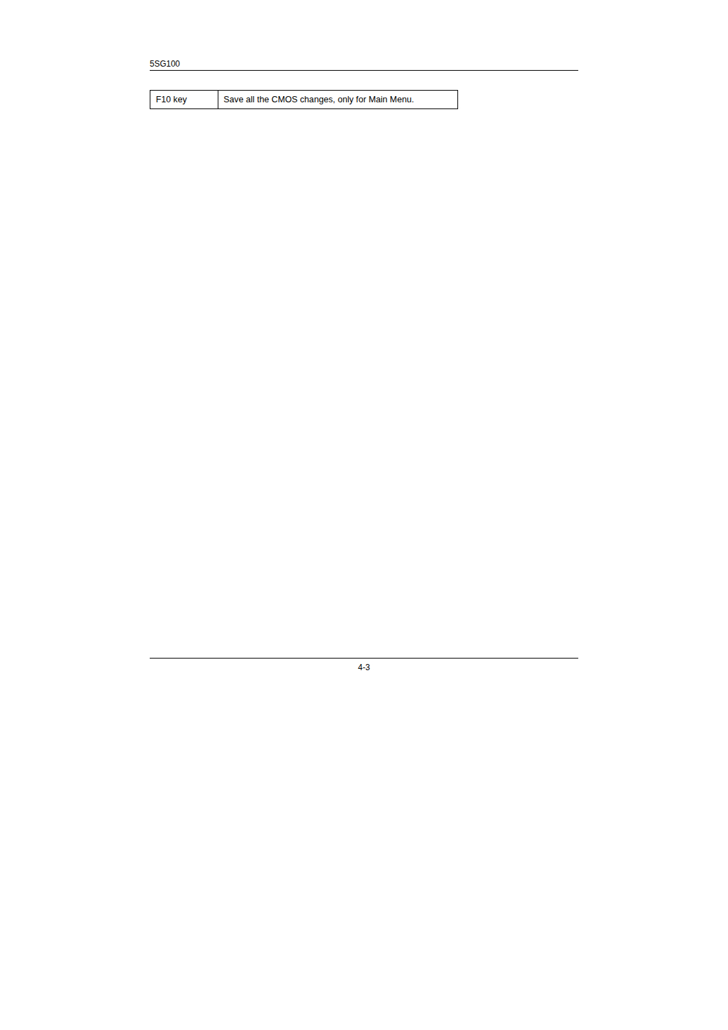5SG100
| F10 key | Save all the CMOS changes, only for Main Menu. |
4-3